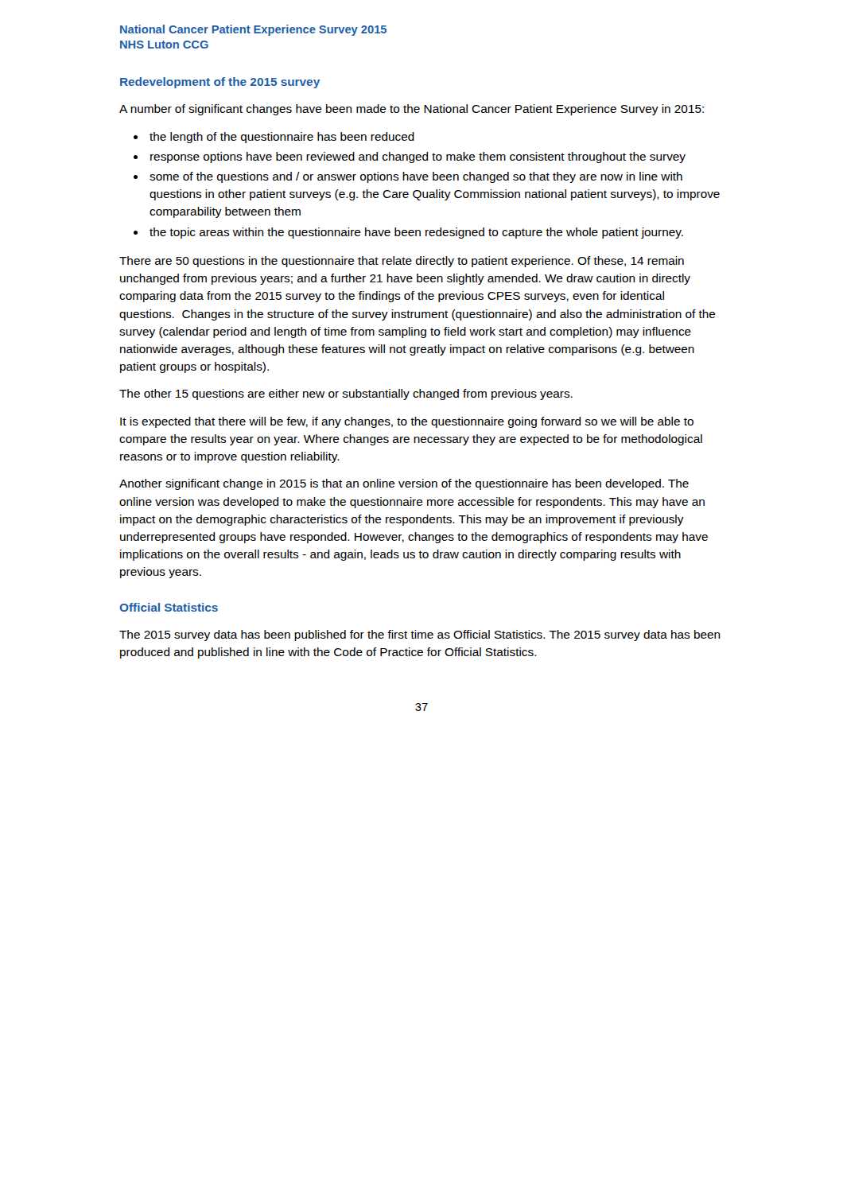National Cancer Patient Experience Survey 2015
NHS Luton CCG
Redevelopment of the 2015 survey
A number of significant changes have been made to the National Cancer Patient Experience Survey in 2015:
the length of the questionnaire has been reduced
response options have been reviewed and changed to make them consistent throughout the survey
some of the questions and / or answer options have been changed so that they are now in line with questions in other patient surveys (e.g. the Care Quality Commission national patient surveys), to improve comparability between them
the topic areas within the questionnaire have been redesigned to capture the whole patient journey.
There are 50 questions in the questionnaire that relate directly to patient experience. Of these, 14 remain unchanged from previous years; and a further 21 have been slightly amended. We draw caution in directly comparing data from the 2015 survey to the findings of the previous CPES surveys, even for identical questions. Changes in the structure of the survey instrument (questionnaire) and also the administration of the survey (calendar period and length of time from sampling to field work start and completion) may influence nationwide averages, although these features will not greatly impact on relative comparisons (e.g. between patient groups or hospitals).
The other 15 questions are either new or substantially changed from previous years.
It is expected that there will be few, if any changes, to the questionnaire going forward so we will be able to compare the results year on year. Where changes are necessary they are expected to be for methodological reasons or to improve question reliability.
Another significant change in 2015 is that an online version of the questionnaire has been developed. The online version was developed to make the questionnaire more accessible for respondents. This may have an impact on the demographic characteristics of the respondents. This may be an improvement if previously underrepresented groups have responded. However, changes to the demographics of respondents may have implications on the overall results - and again, leads us to draw caution in directly comparing results with previous years.
Official Statistics
The 2015 survey data has been published for the first time as Official Statistics. The 2015 survey data has been produced and published in line with the Code of Practice for Official Statistics.
37